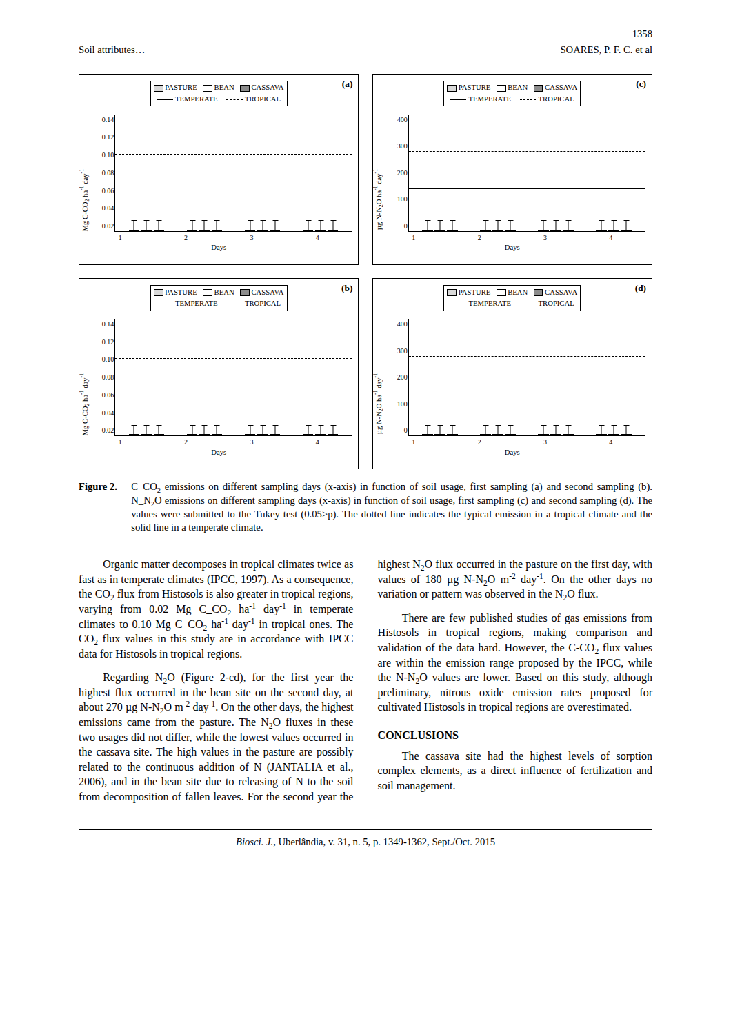1358
Soil attributes… SOARES, P. F. C. et al
(a)
PASTURE BEAN CASSAVA
TEMPERATE TROPICAL
Mg C-CO2 ha-1 day-1
0.140.120.100.080.060.040.02
1234
Days
(c)
PASTURE BEAN CASSAVA
TEMPERATE TROPICAL
µg N-N2O ha-1 day-1
4003002001000
1234
Days
(b)
PASTURE BEAN CASSAVA
TEMPERATE TROPICAL
Mg C-CO2 ha-1 day-1
0.140.120.100.080.060.040.02
1234
Days
(d)
PASTURE BEAN CASSAVA
TEMPERATE TROPICAL
µg N-N2O ha-1 day-1
4003002001000
1234
Days
Figure 2. C_CO2 emissions on different sampling days (x-axis) in function of soil usage, first sampling (a) and second sampling (b). N_N2O emissions on different sampling days (x-axis) in function of soil usage, first sampling (c) and second sampling (d). The values were submitted to the Tukey test (0.05>p). The dotted line indicates the typical emission in a tropical climate and the solid line in a temperate climate.
Organic matter decomposes in tropical climates twice as fast as in temperate climates (IPCC, 1997). As a consequence, the CO2 flux from Histosols is also greater in tropical regions, varying from 0.02 Mg C_CO2 ha-1 day-1 in temperate climates to 0.10 Mg C_CO2 ha-1 day-1 in tropical ones. The CO2 flux values in this study are in accordance with IPCC data for Histosols in tropical regions.
Regarding N2O (Figure 2-cd), for the first year the highest flux occurred in the bean site on the second day, at about 270 µg N-N2O m-2 day-1. On the other days, the highest emissions came from the pasture. The N2O fluxes in these two usages did not differ, while the lowest values occurred in the cassava site. The high values in the pasture are possibly related to the continuous addition of N (JANTALIA et al., 2006), and in the bean site due to releasing of N to the soil from decomposition of fallen leaves. For the second year the highest N2O flux occurred in the pasture on the first day, with values of 180 µg N-N2O m-2 day-1. On the other days no variation or pattern was observed in the N2O flux.
There are few published studies of gas emissions from Histosols in tropical regions, making comparison and validation of the data hard. However, the C-CO2 flux values are within the emission range proposed by the IPCC, while the N-N2O values are lower. Based on this study, although preliminary, nitrous oxide emission rates proposed for cultivated Histosols in tropical regions are overestimated.
CONCLUSIONS
The cassava site had the highest levels of sorption complex elements, as a direct influence of fertilization and soil management.
Biosci. J., Uberlândia, v. 31, n. 5, p. 1349-1362, Sept./Oct. 2015